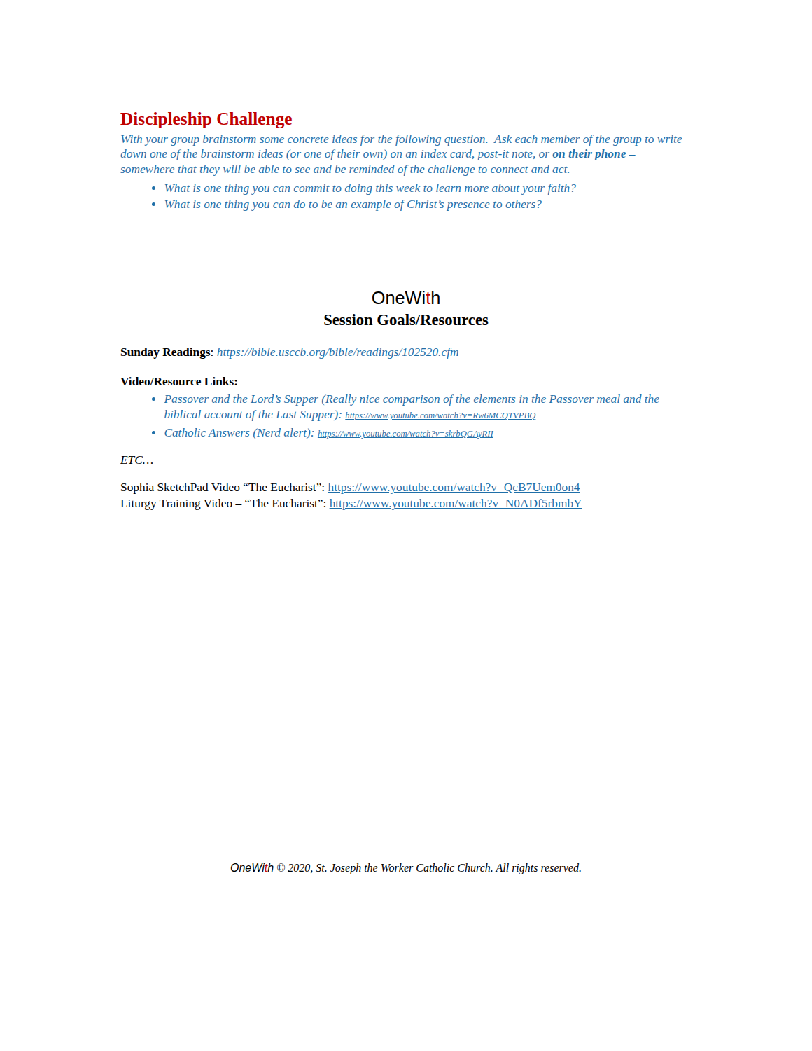Discipleship Challenge
With your group brainstorm some concrete ideas for the following question. Ask each member of the group to write down one of the brainstorm ideas (or one of their own) on an index card, post-it note, or on their phone – somewhere that they will be able to see and be reminded of the challenge to connect and act.
What is one thing you can commit to doing this week to learn more about your faith?
What is one thing you can do to be an example of Christ’s presence to others?
OneWith
Session Goals/Resources
Sunday Readings: https://bible.usccb.org/bible/readings/102520.cfm
Video/Resource Links:
Passover and the Lord’s Supper (Really nice comparison of the elements in the Passover meal and the biblical account of the Last Supper): https://www.youtube.com/watch?v=Rw6MCQTVPBQ
Catholic Answers (Nerd alert): https://www.youtube.com/watch?v=skrbQGAyRII
ETC…
Sophia SketchPad Video “The Eucharist”: https://www.youtube.com/watch?v=QcB7Uem0on4
Liturgy Training Video – “The Eucharist”: https://www.youtube.com/watch?v=N0ADf5rbmbY
OneWith © 2020, St. Joseph the Worker Catholic Church. All rights reserved.